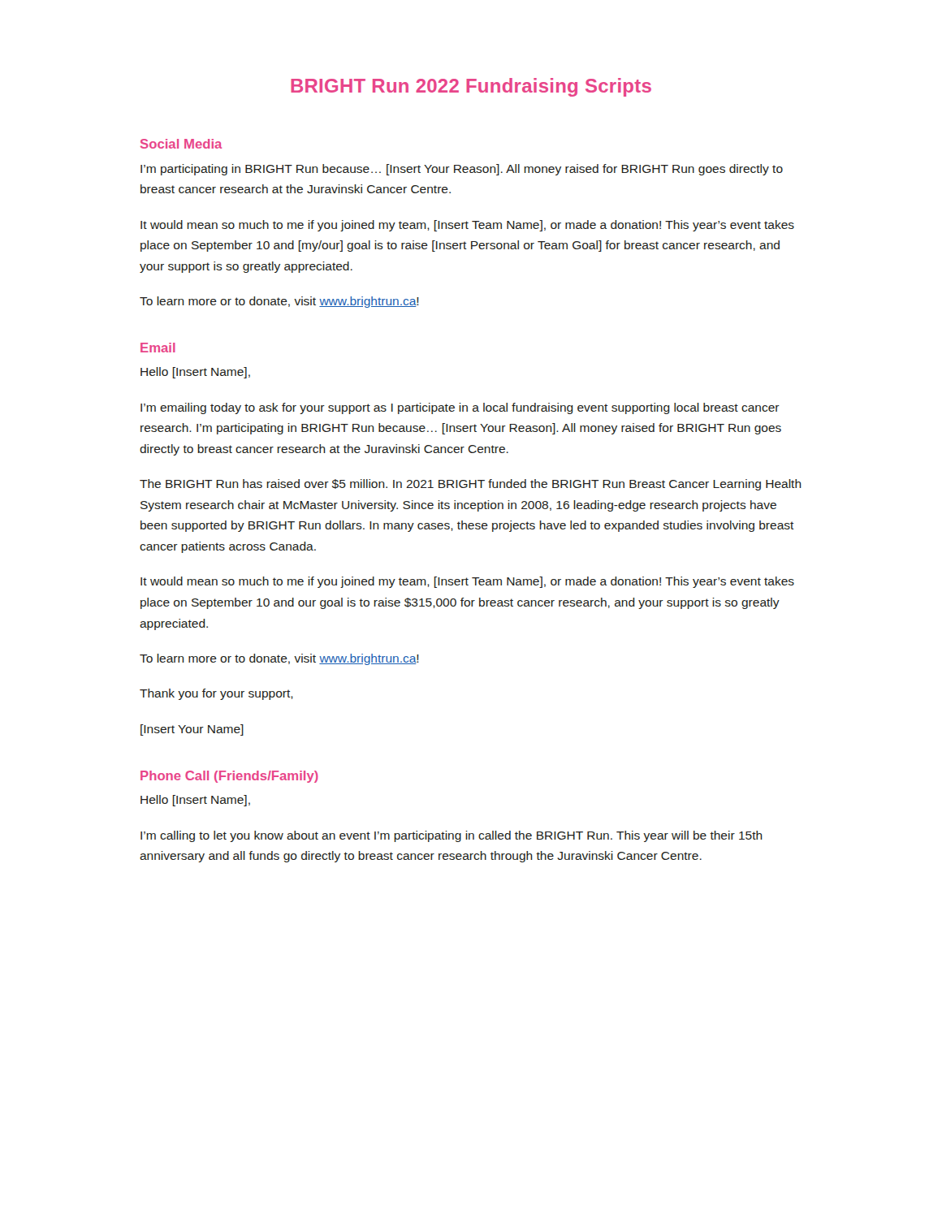BRIGHT Run 2022 Fundraising Scripts
Social Media
I’m participating in BRIGHT Run because… [Insert Your Reason]. All money raised for BRIGHT Run goes directly to breast cancer research at the Juravinski Cancer Centre.
It would mean so much to me if you joined my team, [Insert Team Name], or made a donation! This year’s event takes place on September 10 and [my/our] goal is to raise [Insert Personal or Team Goal] for breast cancer research, and your support is so greatly appreciated.
To learn more or to donate, visit www.brightrun.ca!
Email
Hello [Insert Name],
I’m emailing today to ask for your support as I participate in a local fundraising event supporting local breast cancer research. I’m participating in BRIGHT Run because… [Insert Your Reason]. All money raised for BRIGHT Run goes directly to breast cancer research at the Juravinski Cancer Centre.
The BRIGHT Run has raised over $5 million. In 2021 BRIGHT funded the BRIGHT Run Breast Cancer Learning Health System research chair at McMaster University. Since its inception in 2008, 16 leading-edge research projects have been supported by BRIGHT Run dollars. In many cases, these projects have led to expanded studies involving breast cancer patients across Canada.
It would mean so much to me if you joined my team, [Insert Team Name], or made a donation! This year’s event takes place on September 10 and our goal is to raise $315,000 for breast cancer research, and your support is so greatly appreciated.
To learn more or to donate, visit www.brightrun.ca!
Thank you for your support,
[Insert Your Name]
Phone Call (Friends/Family)
Hello [Insert Name],
I’m calling to let you know about an event I’m participating in called the BRIGHT Run. This year will be their 15th anniversary and all funds go directly to breast cancer research through the Juravinski Cancer Centre.